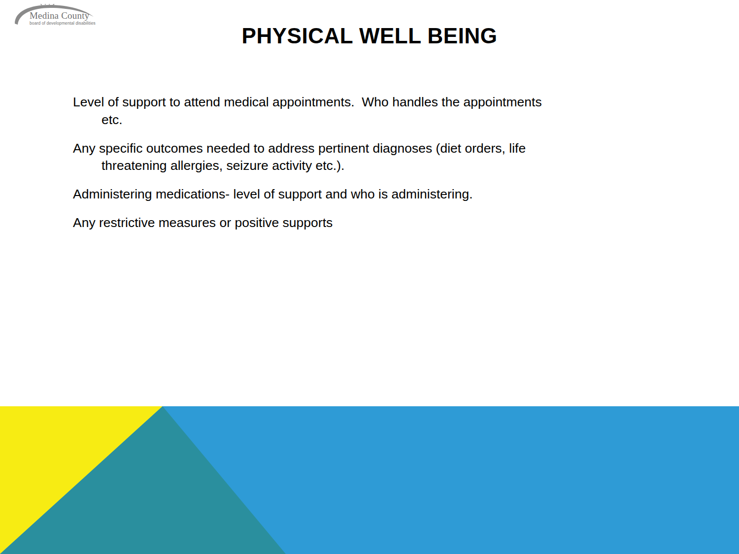Medina County
board of developmental disabilities
PHYSICAL WELL BEING
Level of support to attend medical appointments. Who handles the appointmentsetc.
Any specific outcomes needed to address pertinent diagnoses (diet orders, lifethreatening allergies, seizure activity etc.).
Administering medications- level of support and who is administering.
Any restrictive measures or positive supports